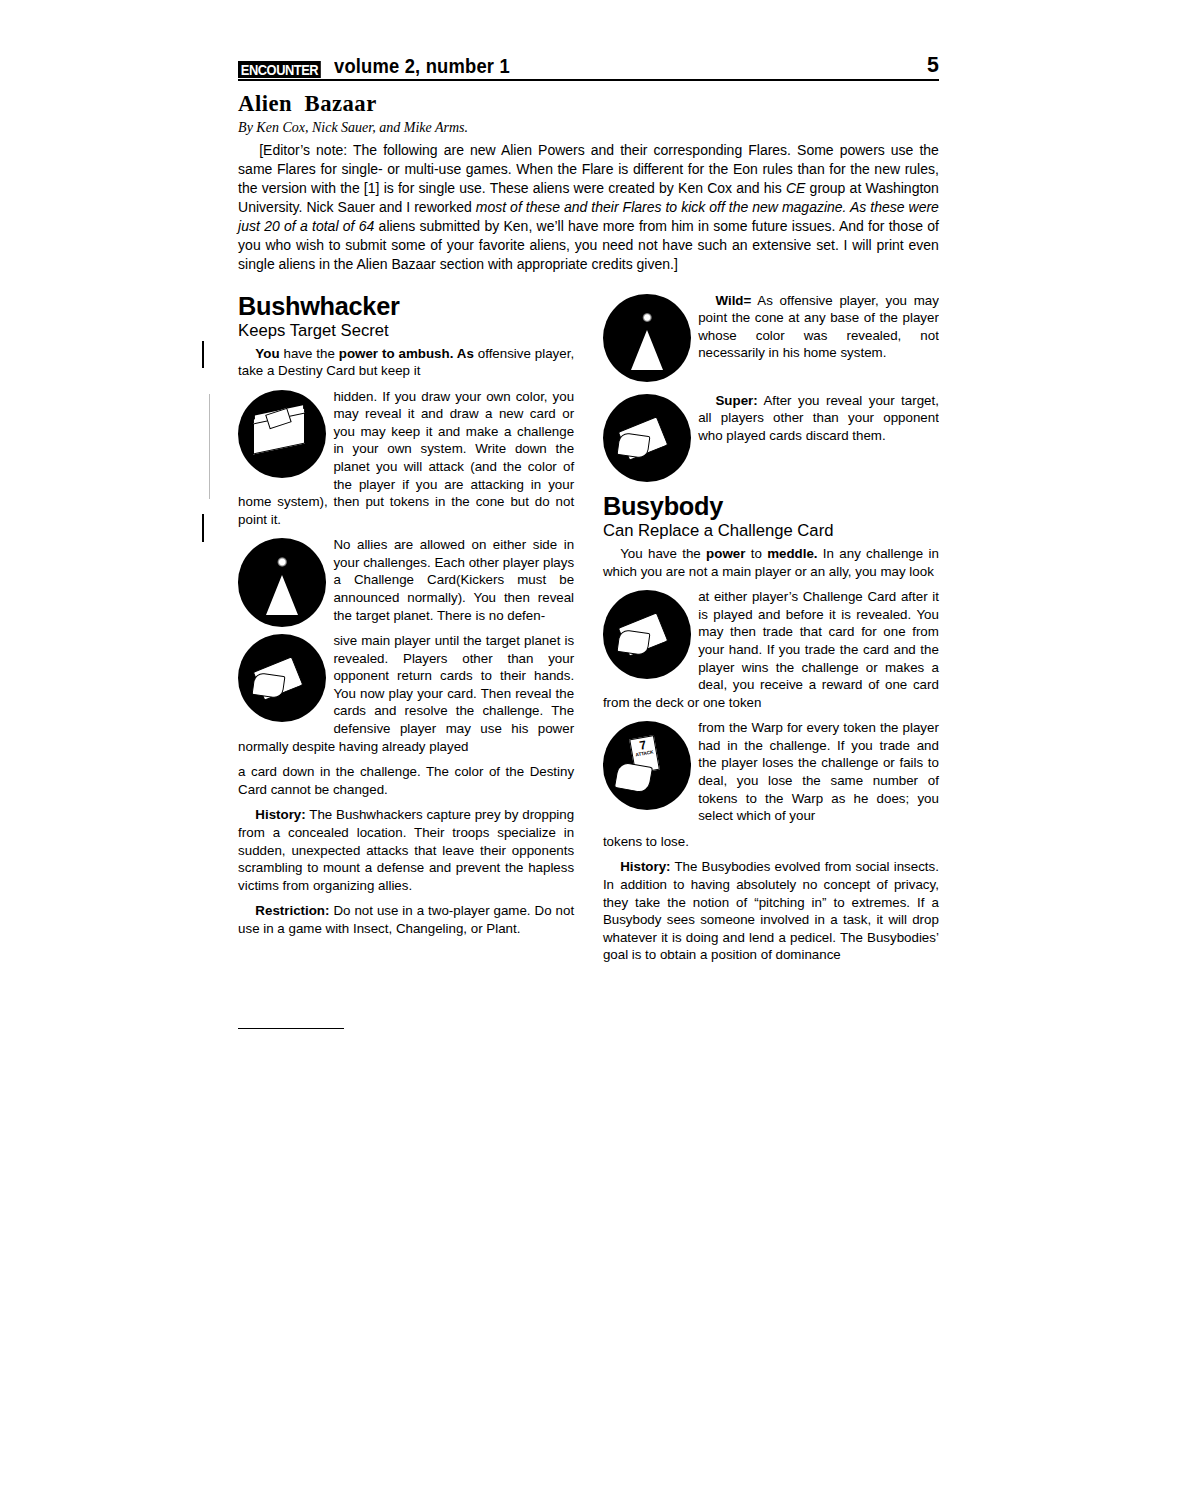ENCOUNTER volume 2, number 1
5
Alien Bazaar
By Ken Cox, Nick Sauer, and Mike Arms.
[Editor’s note: The following are new Alien Powers and their corresponding Flares. Some powers use the same Flares for single- or multi-use games. When the Flare is different for the Eon rules than for the new rules, the version with the [1] is for single use. These aliens were created by Ken Cox and his CE group at Washington University. Nick Sauer and I reworked most of these and their Flares to kick off the new magazine. As these were just 20 of a total of 64 aliens submitted by Ken, we’ll have more from him in some future issues. And for those of you who wish to submit some of your favorite aliens, you need not have such an extensive set. I will print even single aliens in the Alien Bazaar section with appropriate credits given.]
Bushwhacker
Keeps Target Secret
You have the power to ambush. As offensive player, take a Destiny Card but keep it
hidden. If you draw your own color, you may reveal it and draw a new card or you may keep it and make a challenge in your own system. Write down the planet you will attack (and the color of the player if you are attacking in your home system), then put tokens in the cone but do not point it.
No allies are allowed on either side in your challenges. Each other player plays a Challenge Card(Kickers must be announced normally). You then reveal the target planet. There is no defen-
sive main player until the target planet is revealed. Players other than your opponent return cards to their hands. You now play your card. Then reveal the cards and resolve the challenge. The defensive player may use his power normally despite having already played
a card down in the challenge. The color of the Destiny Card cannot be changed.
History: The Bushwhackers capture prey by dropping from a concealed location. Their troops specialize in sudden, unexpected attacks that leave their opponents scrambling to mount a defense and prevent the hapless victims from organizing allies.
Restriction: Do not use in a two-player game. Do not use in a game with Insect, Changeling, or Plant.
Wild= As offensive player, you may point the cone at any base of the player whose color was revealed, not necessarily in his home system.
Super: After you reveal your target, all players other than your opponent who played cards discard them.
Busybody
Can Replace a Challenge Card
You have the power to meddle. In any challenge in which you are not a main player or an ally, you may look
at either player’s Challenge Card after it is played and before it is revealed. You may then trade that card for one from your hand. If you trade the card and the player wins the challenge or makes a deal, you receive a reward of one card from the deck or one token
7 ATTACK
from the Warp for every token the player had in the challenge. If you trade and the player loses the challenge or fails to deal, you lose the same number of tokens to the Warp as he does; you select which of your
tokens to lose.
History: The Busybodies evolved from social insects. In addition to having absolutely no concept of privacy, they take the notion of “pitching in” to extremes. If a Busybody sees someone involved in a task, it will drop whatever it is doing and lend a pedicel. The Busybodies’ goal is to obtain a position of dominance